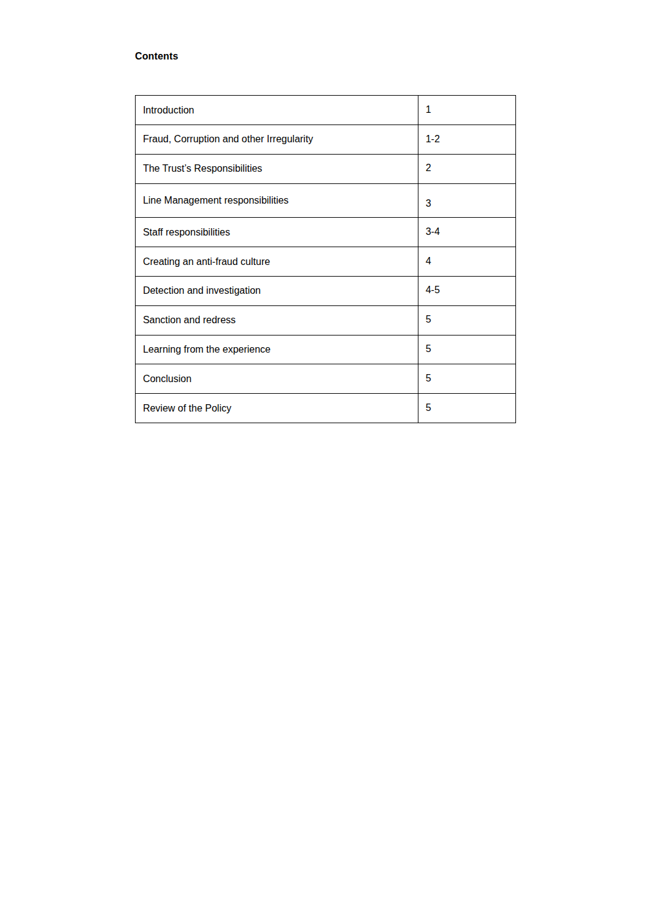Contents
| Introduction | 1 |
| Fraud, Corruption and other Irregularity | 1-2 |
| The Trust’s Responsibilities | 2 |
| Line Management responsibilities | 3 |
| Staff responsibilities | 3-4 |
| Creating an anti-fraud culture | 4 |
| Detection and investigation | 4-5 |
| Sanction and redress | 5 |
| Learning from the experience | 5 |
| Conclusion | 5 |
| Review of the Policy | 5 |